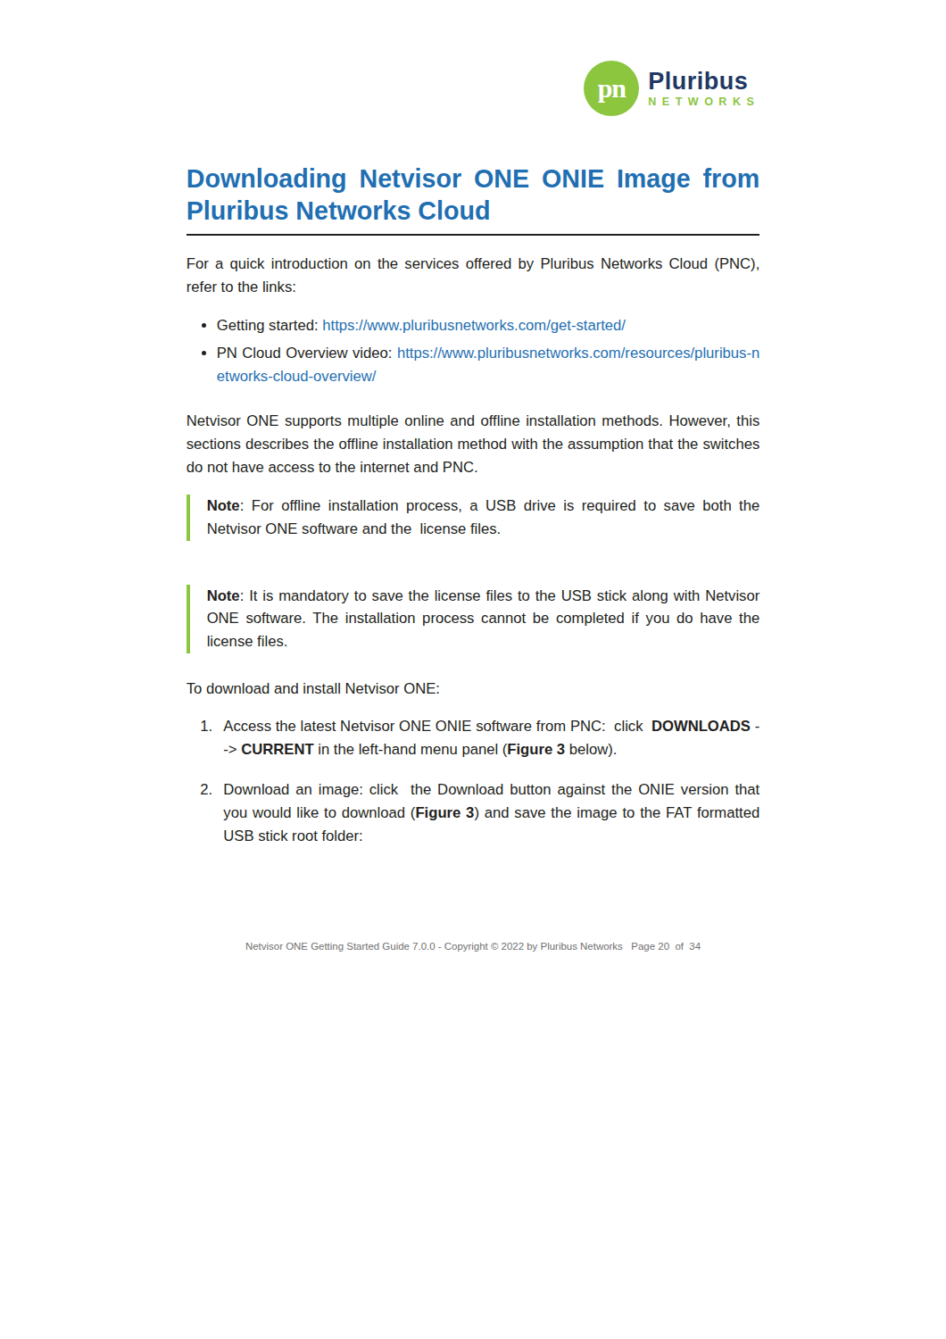Pluribus
NETWORKS
Downloading Netvisor ONE ONIE Image from Pluribus Networks Cloud
For a quick introduction on the services offered by Pluribus Networks Cloud (PNC), refer to the links:
Getting started: https://www.pluribusnetworks.com/get-started/
PN Cloud Overview video: https://www.pluribusnetworks.com/resources/pluribus-networks-cloud-overview/
Netvisor ONE supports multiple online and offline installation methods. However, this sections describes the offline installation method with the assumption that the switches do not have access to the internet and PNC.
Note: For offline installation process, a USB drive is required to save both the Netvisor ONE software and the license files.
Note: It is mandatory to save the license files to the USB stick along with Netvisor ONE software. The installation process cannot be completed if you do have the license files.
To download and install Netvisor ONE:
Access the latest Netvisor ONE ONIE software from PNC: click DOWNLOADS --> CURRENT in the left-hand menu panel (Figure 3 below).
Download an image: click the Download button against the ONIE version that you would like to download (Figure 3) and save the image to the FAT formatted USB stick root folder:
Netvisor ONE Getting Started Guide 7.0.0 - Copyright © 2022 by Pluribus Networks Page 20 of 34